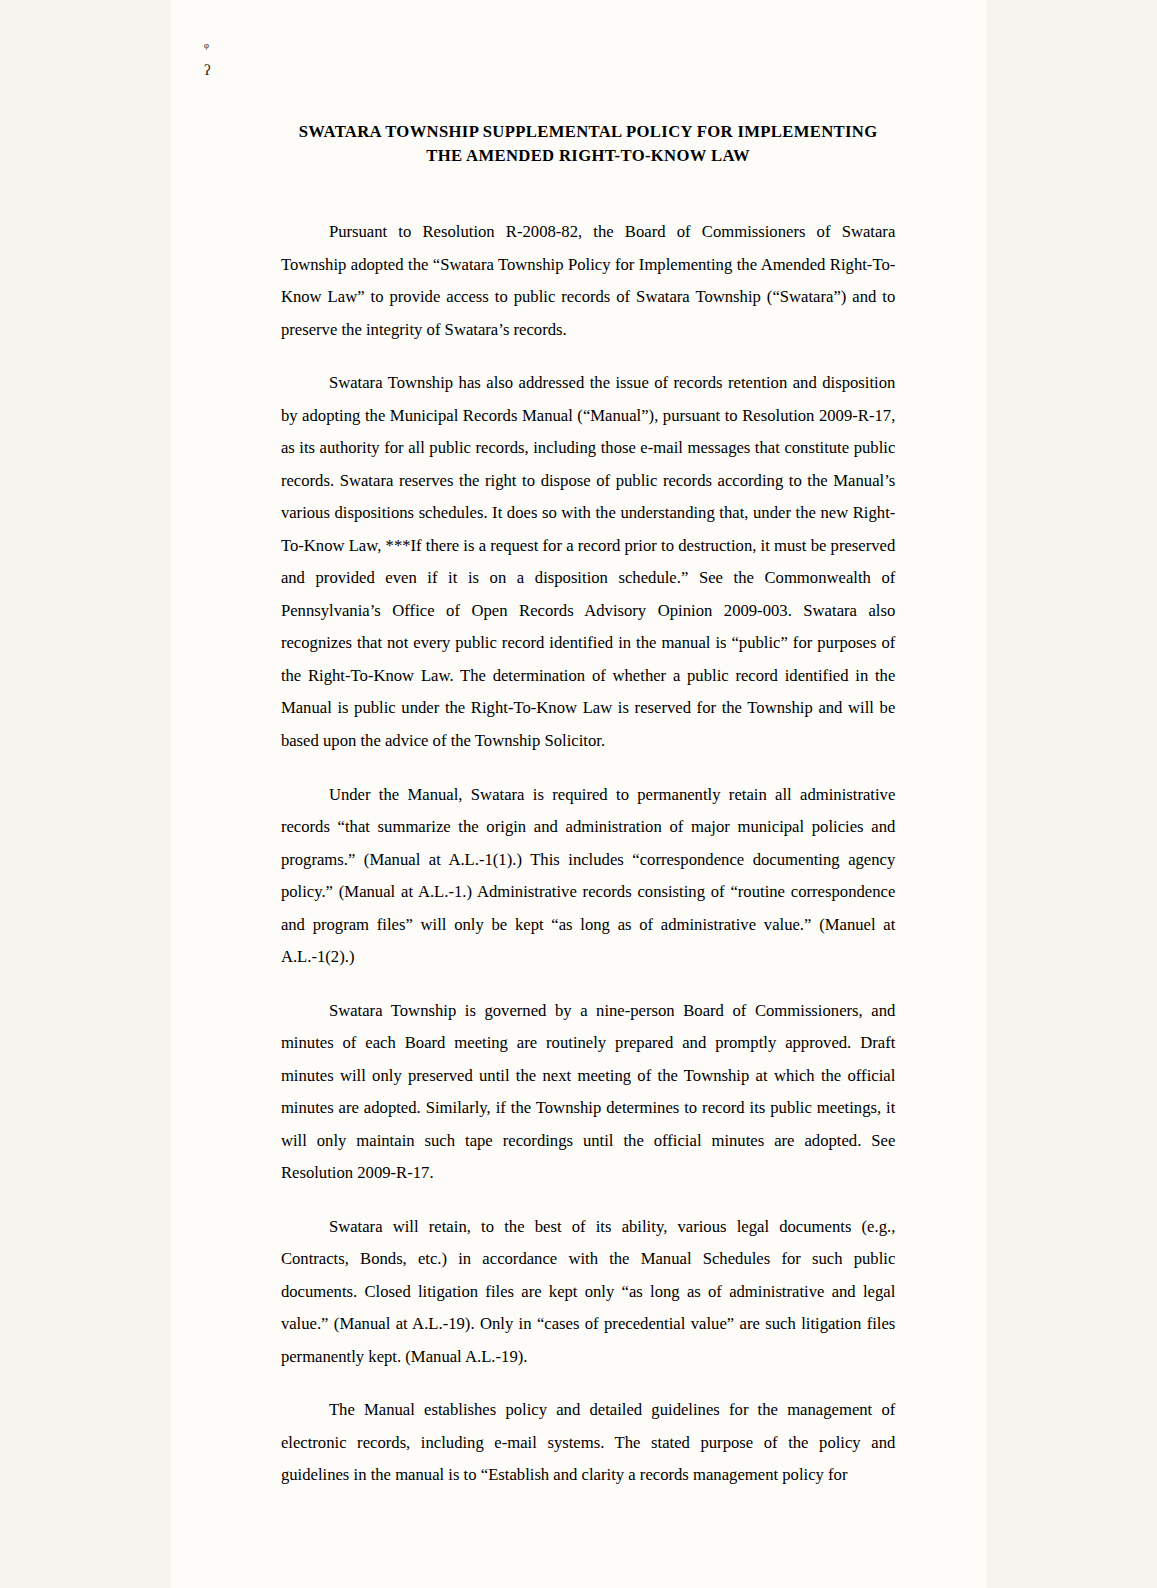ᵩ
ʔ
Swatara Township Supplemental Policy for Implementing
the Amended Right-To-Know Law
Pursuant to Resolution R-2008-82, the Board of Commissioners of Swatara Township adopted the “Swatara Township Policy for Implementing the Amended Right-To-Know Law” to provide access to public records of Swatara Township (“Swatara”) and to preserve the integrity of Swatara’s records.
Swatara Township has also addressed the issue of records retention and disposition by adopting the Municipal Records Manual (“Manual”), pursuant to Resolution 2009-R-17, as its authority for all public records, including those e-mail messages that constitute public records. Swatara reserves the right to dispose of public records according to the Manual’s various dispositions schedules. It does so with the understanding that, under the new Right-To-Know Law, ***If there is a request for a record prior to destruction, it must be preserved and provided even if it is on a disposition schedule.” See the Commonwealth of Pennsylvania’s Office of Open Records Advisory Opinion 2009-003. Swatara also recognizes that not every public record identified in the manual is “public” for purposes of the Right-To-Know Law. The determination of whether a public record identified in the Manual is public under the Right-To-Know Law is reserved for the Township and will be based upon the advice of the Township Solicitor.
Under the Manual, Swatara is required to permanently retain all administrative records “that summarize the origin and administration of major municipal policies and programs.” (Manual at A.L.-1(1).) This includes “correspondence documenting agency policy.” (Manual at A.L.-1.) Administrative records consisting of “routine correspondence and program files” will only be kept “as long as of administrative value.” (Manuel at A.L.-1(2).)
Swatara Township is governed by a nine-person Board of Commissioners, and minutes of each Board meeting are routinely prepared and promptly approved. Draft minutes will only preserved until the next meeting of the Township at which the official minutes are adopted. Similarly, if the Township determines to record its public meetings, it will only maintain such tape recordings until the official minutes are adopted. See Resolution 2009-R-17.
Swatara will retain, to the best of its ability, various legal documents (e.g., Contracts, Bonds, etc.) in accordance with the Manual Schedules for such public documents. Closed litigation files are kept only “as long as of administrative and legal value.” (Manual at A.L.-19). Only in “cases of precedential value” are such litigation files permanently kept. (Manual A.L.-19).
The Manual establishes policy and detailed guidelines for the management of electronic records, including e-mail systems. The stated purpose of the policy and guidelines in the manual is to “Establish and clarity a records management policy for